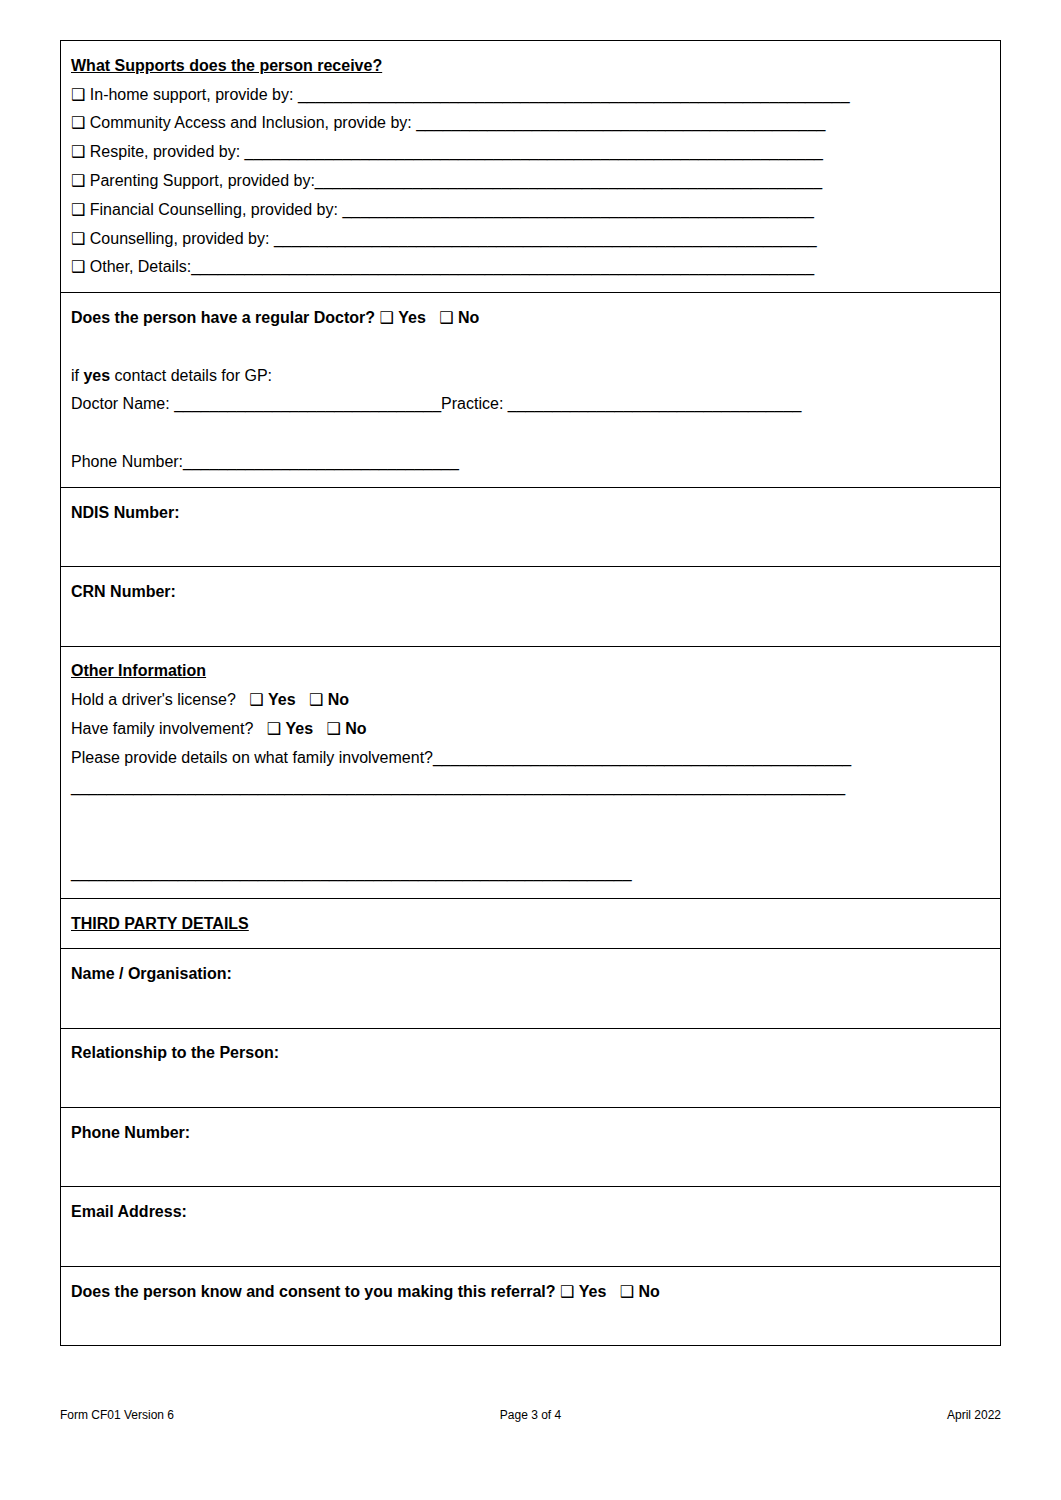| What Supports does the person receive? ❑ In-home support, provide by: ______________________________________________________________ ❑ Community Access and Inclusion, provide by: ______________________________________________ ❑ Respite, provided by: _________________________________________________________________ ❑ Parenting Support, provided by:_________________________________________________________ ❑ Financial Counselling, provided by: _____________________________________________________ ❑ Counselling, provided by: _____________________________________________________________ ❑ Other, Details:______________________________________________________________________ |
| Does the person have a regular Doctor? ❑ Yes ❑ No if yes contact details for GP: Doctor Name: ______________________________Practice: _________________________________ Phone Number:_______________________________ |
| NDIS Number: |
| CRN Number: |
| Other Information Hold a driver's license? ❑ Yes ❑ No Have family involvement? ❑ Yes ❑ No Please provide details on what family involvement?_______________________________________________ _______________________________________________________________________________________ _______________________________________________________________ |
| THIRD PARTY DETAILS |
| Name / Organisation: |
| Relationship to the Person: |
| Phone Number: |
| Email Address: |
| Does the person know and consent to you making this referral? ❑ Yes ❑ No |
Form CF01 Version 6 Page 3 of 4 April 2022